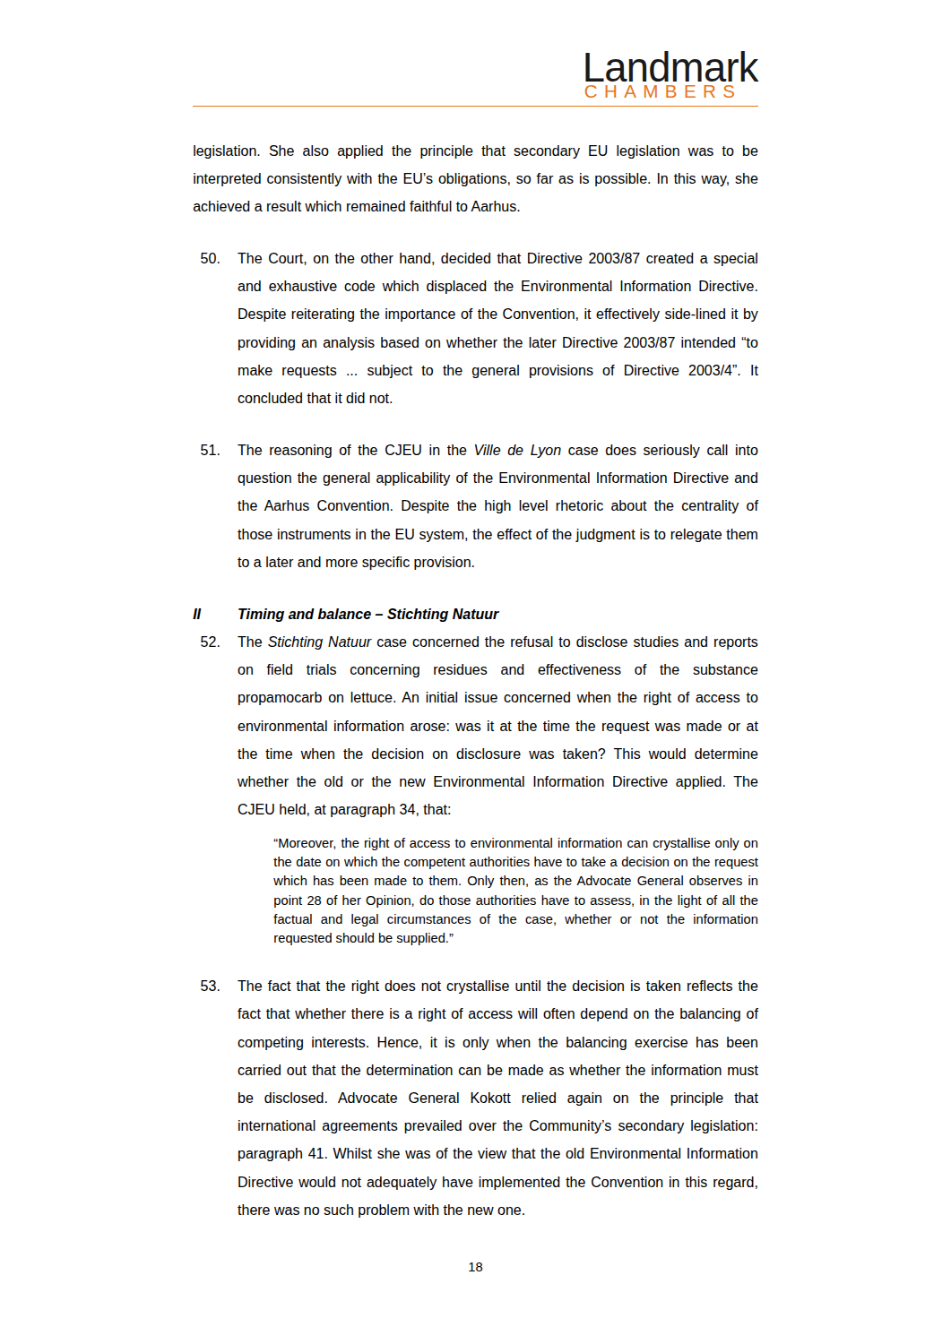Landmark
CHAMBERS
legislation. She also applied the principle that secondary EU legislation was to be interpreted consistently with the EU’s obligations, so far as is possible. In this way, she achieved a result which remained faithful to Aarhus.
50. The Court, on the other hand, decided that Directive 2003/87 created a special and exhaustive code which displaced the Environmental Information Directive. Despite reiterating the importance of the Convention, it effectively side-lined it by providing an analysis based on whether the later Directive 2003/87 intended “to make requests ... subject to the general provisions of Directive 2003/4”. It concluded that it did not.
51. The reasoning of the CJEU in the Ville de Lyon case does seriously call into question the general applicability of the Environmental Information Directive and the Aarhus Convention. Despite the high level rhetoric about the centrality of those instruments in the EU system, the effect of the judgment is to relegate them to a later and more specific provision.
II Timing and balance – Stichting Natuur
52. The Stichting Natuur case concerned the refusal to disclose studies and reports on field trials concerning residues and effectiveness of the substance propamocarb on lettuce. An initial issue concerned when the right of access to environmental information arose: was it at the time the request was made or at the time when the decision on disclosure was taken? This would determine whether the old or the new Environmental Information Directive applied. The CJEU held, at paragraph 34, that:
“Moreover, the right of access to environmental information can crystallise only on the date on which the competent authorities have to take a decision on the request which has been made to them. Only then, as the Advocate General observes in point 28 of her Opinion, do those authorities have to assess, in the light of all the factual and legal circumstances of the case, whether or not the information requested should be supplied.”
53. The fact that the right does not crystallise until the decision is taken reflects the fact that whether there is a right of access will often depend on the balancing of competing interests. Hence, it is only when the balancing exercise has been carried out that the determination can be made as whether the information must be disclosed. Advocate General Kokott relied again on the principle that international agreements prevailed over the Community’s secondary legislation: paragraph 41. Whilst she was of the view that the old Environmental Information Directive would not adequately have implemented the Convention in this regard, there was no such problem with the new one.
18